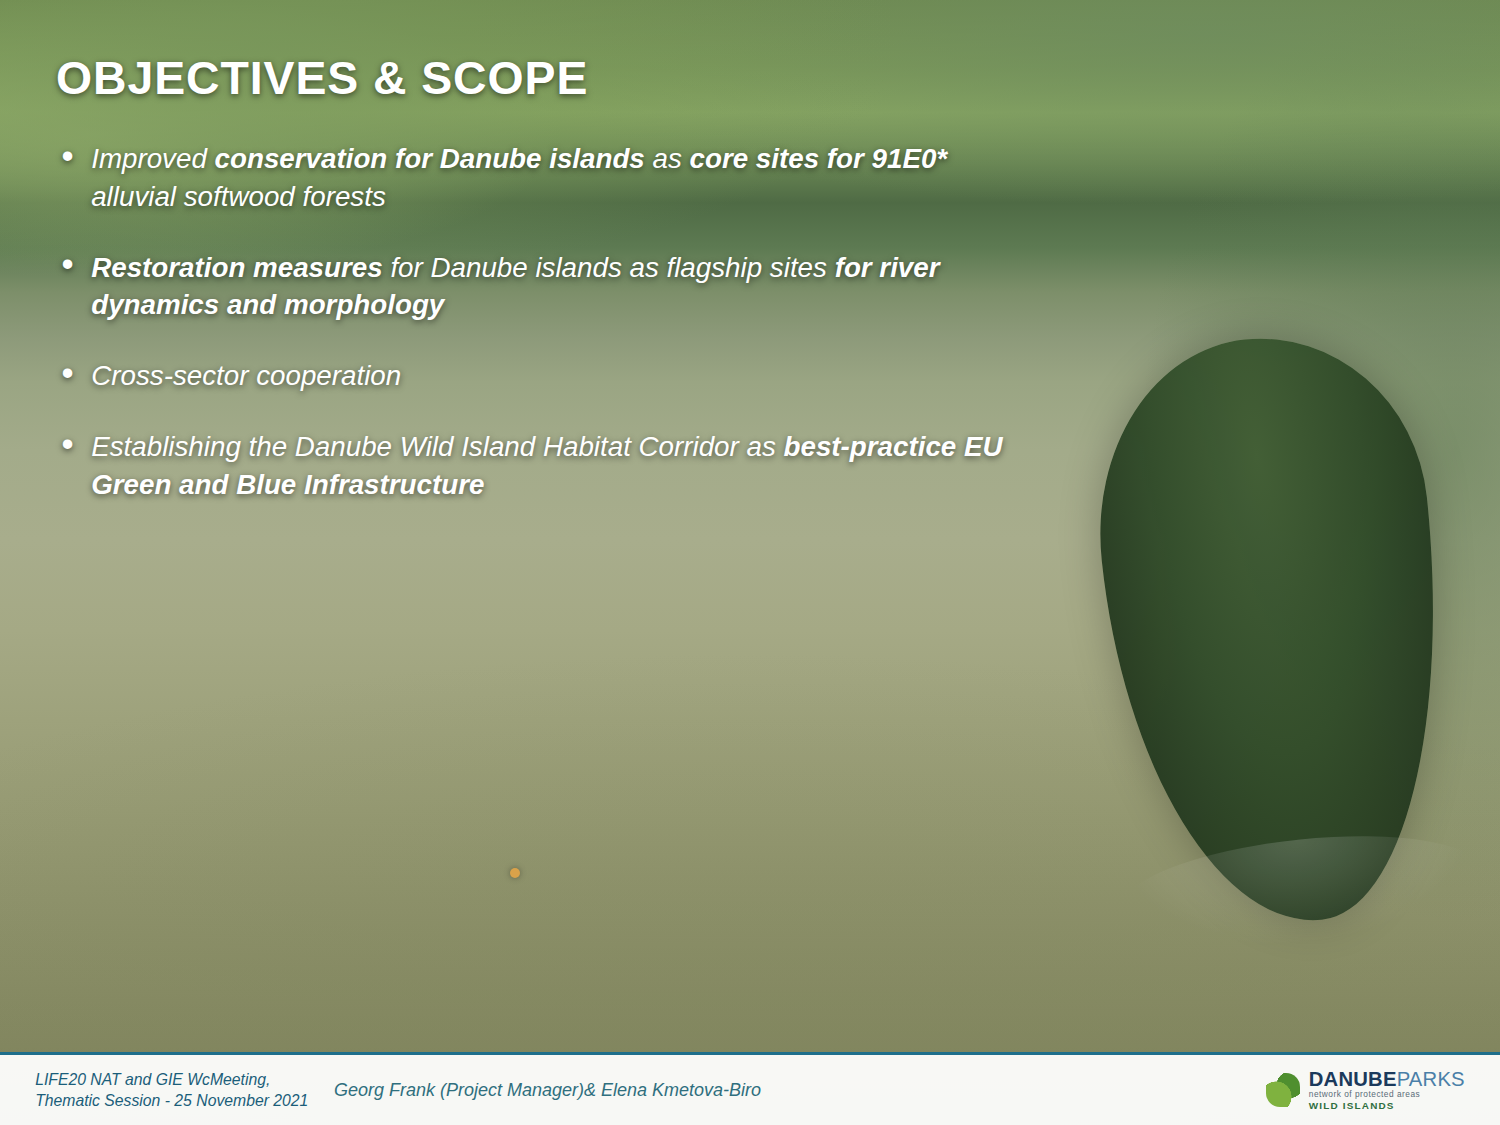Objectives & Scope
Improved conservation for Danube islands as core sites for 91E0* alluvial softwood forests
Restoration measures for Danube islands as flagship sites for river dynamics and morphology
Cross-sector cooperation
Establishing the Danube Wild Island Habitat Corridor as best-practice EU Green and Blue Infrastructure
LIFE20 NAT and GIE WcMeeting,
Thematic Session - 25 November 2021
Georg Frank (Project Manager)& Elena Kmetova-Biro
DANUBE PARKS network of protected areas WILD ISLANDS